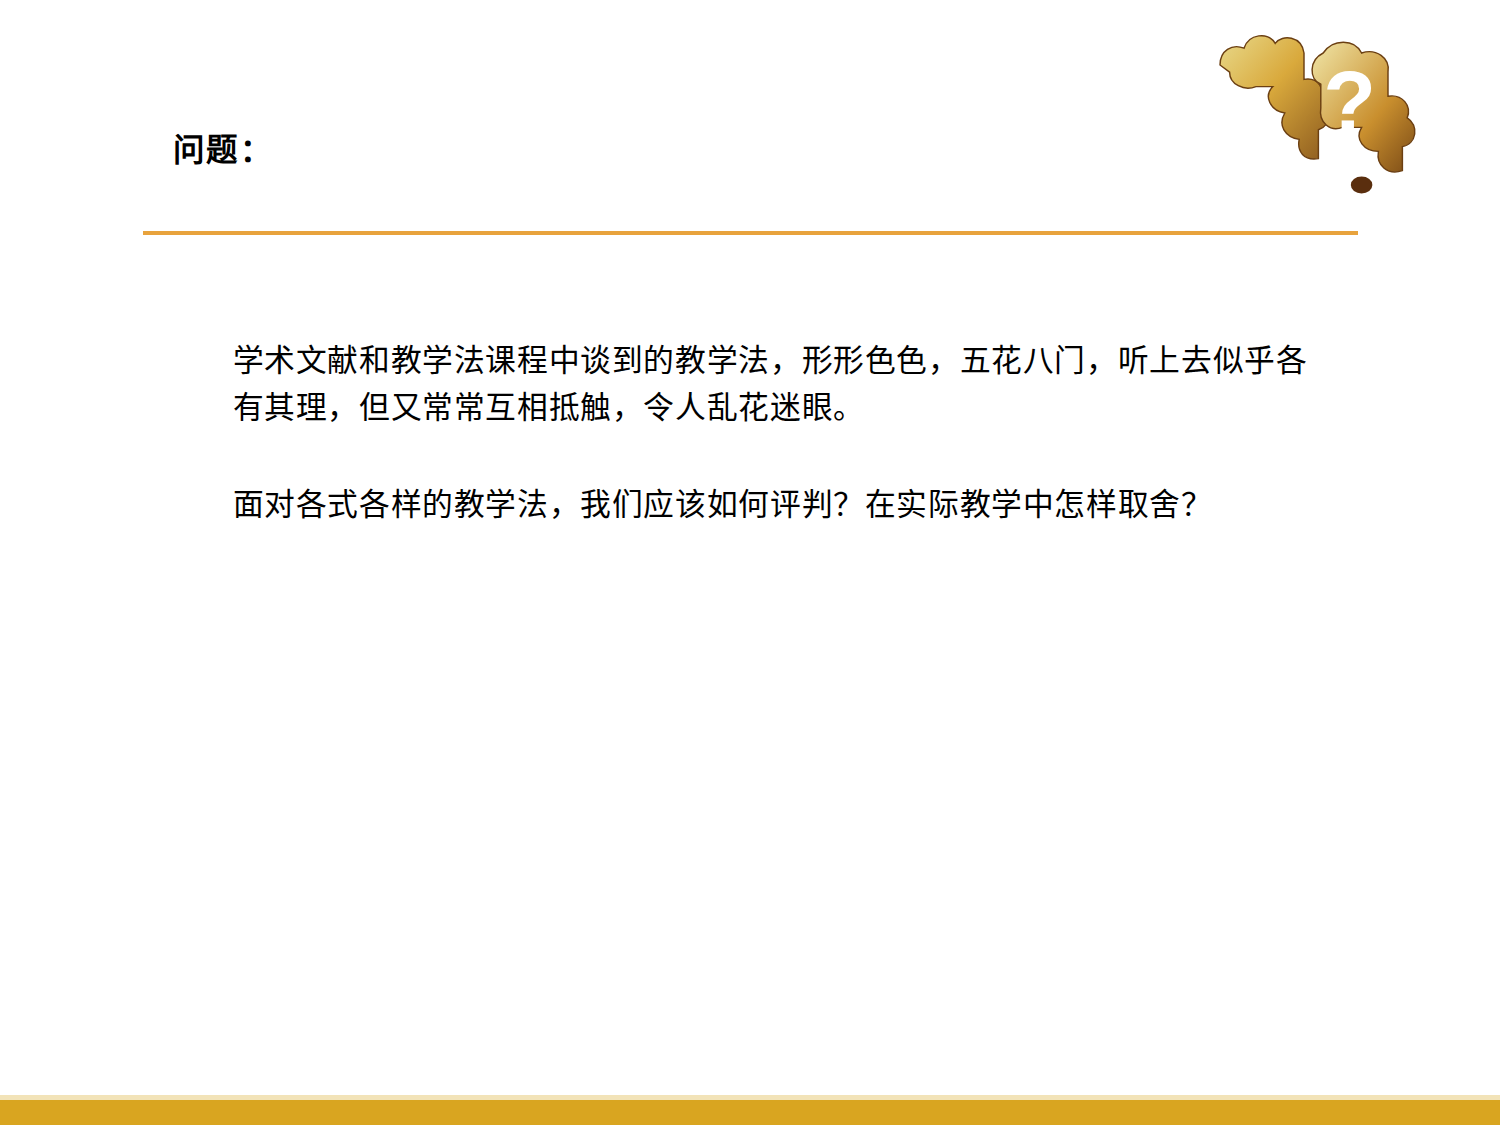?
问题：
学术文献和教学法课程中谈到的教学法，形形色色，五花八门，听上去似乎各有其理，但又常常互相抵触，令人乱花迷眼。
面对各式各样的教学法，我们应该如何评判？在实际教学中怎样取舍？